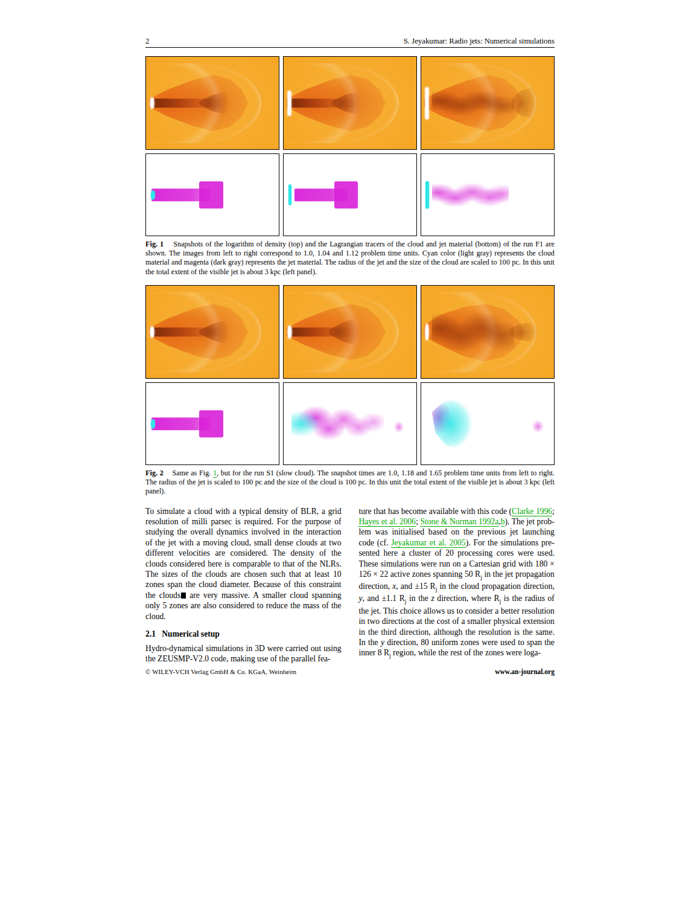2
S. Jeyakumar: Radio jets: Numerical simulations
Fig. 1 Snapshots of the logarithm of density (top) and the Lagrangian tracers of the cloud and jet material (bottom) of the run F1 are shown. The images from left to right correspond to 1.0, 1.04 and 1.12 problem time units. Cyan color (light gray) represents the cloud material and magenta (dark gray) represents the jet material. The radius of the jet and the size of the cloud are scaled to 100 pc. In this unit the total extent of the visible jet is about 3 kpc (left panel).
Fig. 2 Same as Fig. 1, but for the run S1 (slow cloud). The snapshot times are 1.0, 1.18 and 1.65 problem time units from left to right. The radius of the jet is scaled to 100 pc and the size of the cloud is 100 pc. In this unit the total extent of the visible jet is about 3 kpc (left panel).
To simulate a cloud with a typical density of BLR, a grid resolution of milli parsec is required. For the purpose of studying the overall dynamics involved in the interaction of the jet with a moving cloud, small dense clouds at two different velocities are considered. The density of the clouds considered here is comparable to that of the NLRs. The sizes of the clouds are chosen such that at least 10 zones span the cloud diameter. Because of this constraint the clouds are very massive. A smaller cloud spanning only 5 zones are also considered to reduce the mass of the cloud.
2.1 Numerical setup
Hydro-dynamical simulations in 3D were carried out using the ZEUSMP-V2.0 code, making use of the parallel fea-
ture that has become available with this code (Clarke 1996; Hayes et al. 2006; Stone & Norman 1992a,b). The jet problem was initialised based on the previous jet launching code (cf. Jeyakumar et al. 2005). For the simulations presented here a cluster of 20 processing cores were used. These simulations were run on a Cartesian grid with 180 × 126 × 22 active zones spanning 50 Rj in the jet propagation direction, x, and ±15 Rj in the cloud propagation direction, y, and ±1.1 Rj in the z direction, where Rj is the radius of the jet. This choice allows us to consider a better resolution in two directions at the cost of a smaller physical extension in the third direction, although the resolution is the same. In the y direction, 80 uniform zones were used to span the inner 8 Rj region, while the rest of the zones were loga-
© WILEY-VCH Verlag GmbH & Co. KGaA, Weinheim
www.an-journal.org